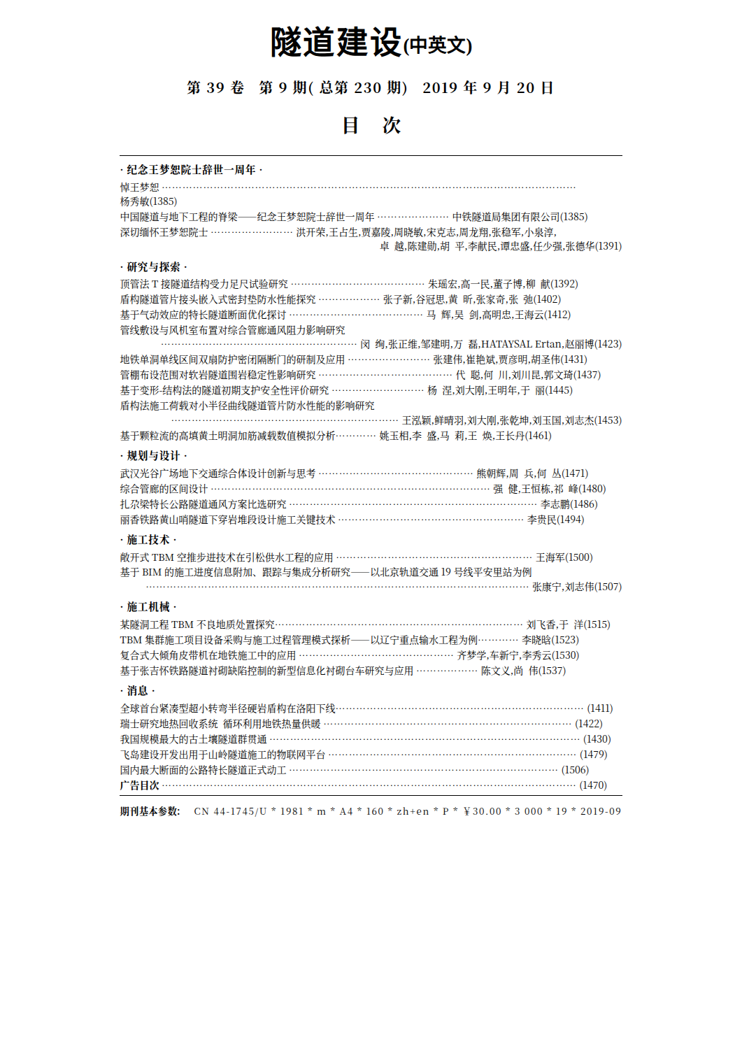隧道建设(中英文)
第 39 卷 第 9 期( 总第 230 期) 2019 年 9 月 20 日
目次
纪念王梦恕院士辞世一周年
悼王梦恕 ………………………………………………………………………………………………………… 杨秀敏(1385)
中国隧道与地下工程的脊梁——纪念王梦恕院士辞世一周年 ………………… 中铁隧道局集团有限公司(1385)
深切缅怀王梦恕院士 …………………… 洪开荣,王占生,贾嘉陵,周晓敏,宋克志,周龙翔,张稳军,小泉淳, 卓 越,陈建勋,胡 平,李献民,谭忠盛,任少强,张德华(1391)
研究与探索
顶管法 T 接隧道结构受力足尺试验研究 ………………………………… 朱瑶宏,高一民,董子博,柳 献(1392)
盾构隧道管片接头嵌入式密封垫防水性能探究 ……………… 张子新,谷冠思,黄 昕,张家奇,张 弛(1402)
基于气动效应的特长隧道断面优化探讨 ………………………………… 马 辉,吴 剑,高明忠,王海云(1412)
管线敷设与风机室布置对综合管廊通风阻力影响研究 ………………………………………………… 闵 绚,张正维,邹建明,万 磊,HATAYSAL Ertan,赵丽博(1423)
地铁单洞单线区间双扇防护密闭隔断门的研制及应用 …………………… 张建伟,崔艳斌,贾彦明,胡圣伟(1431)
管棚布设范围对软岩隧道围岩稳定性影响研究 ………………………………… 代 聪,何 川,刘川昆,郭文琦(1437)
基于变形-结构法的隧道初期支护安全性评价研究 ……………………… 杨 涅,刘大刚,王明年,于 丽(1445)
盾构法施工荷载对小半径曲线隧道管片防水性能的影响研究 ………………………………………………………… 王泓颖,鲜晴羽,刘大刚,张乾坤,刘玉国,刘志杰(1453)
基于颗粒流的高填黄土明洞加筋减载数值模拟分析………… 姚玉相,李 盛,马 莉,王 焕,王长丹(1461)
规划与设计
武汉光谷广场地下交通综合体设计创新与思考 ……………………………………… 熊朝辉,周 兵,何 丛(1471)
综合管廊的区间设计 ……………………………………………………………………… 强 健,王恒栋,祁 峰(1480)
扎尕梁特长公路隧道通风方案比选研究 ……………………………………………………………… 李志鹏(1486)
丽香铁路黄山哨隧道下穿岩堆段设计施工关键技术 ……………………………………………… 李贵民(1494)
施工技术
敞开式 TBM 空推步进技术在引松供水工程的应用 ………………………………………………… 王海军(1500)
基于 BIM 的施工进度信息附加、跟踪与集成分析研究——以北京轨道交通 19 号线平安里站为例 ………………………………………………………………………………………………… 张康宁,刘志伟(1507)
施工机械
某隧洞工程 TBM 不良地质处置探究……………………………………………………………… 刘飞香,于 洋(1515)
TBM 集群施工项目设备采购与施工过程管理模式探析——以辽宁重点输水工程为例………… 李晓晗(1523)
复合式大倾角皮带机在地铁施工中的应用 ……………………………………… 齐梦学,车新宁,李秀云(1530)
基于张吉怀铁路隧道衬砌缺陷控制的新型信息化衬砌台车研究与应用 ……………… 陈文义,尚 伟(1537)
消息
全球首台紧凑型超小转弯半径硬岩盾构在洛阳下线……………………………………………………………… (1411)
瑞士研究地热回收系统 循环利用地铁热量供暖 ……………………………………………………………… (1422)
我国规模最大的古土壤隧道群贯通 ……………………………………………………………………………… (1430)
飞岛建设开发出用于山岭隧道施工的物联网平台 ……………………………………………………………… (1479)
国内最大断面的公路特长隧道正式动工 …………………………………………………………………… (1506)
广告目次 ………………………………………………………………………………………………………… (1470)
期刊基本参数: CN 44-1745/U * 1981 * m * A4 * 160 * zh+en * P * ￥30.00 * 3 000 * 19 * 2019-09